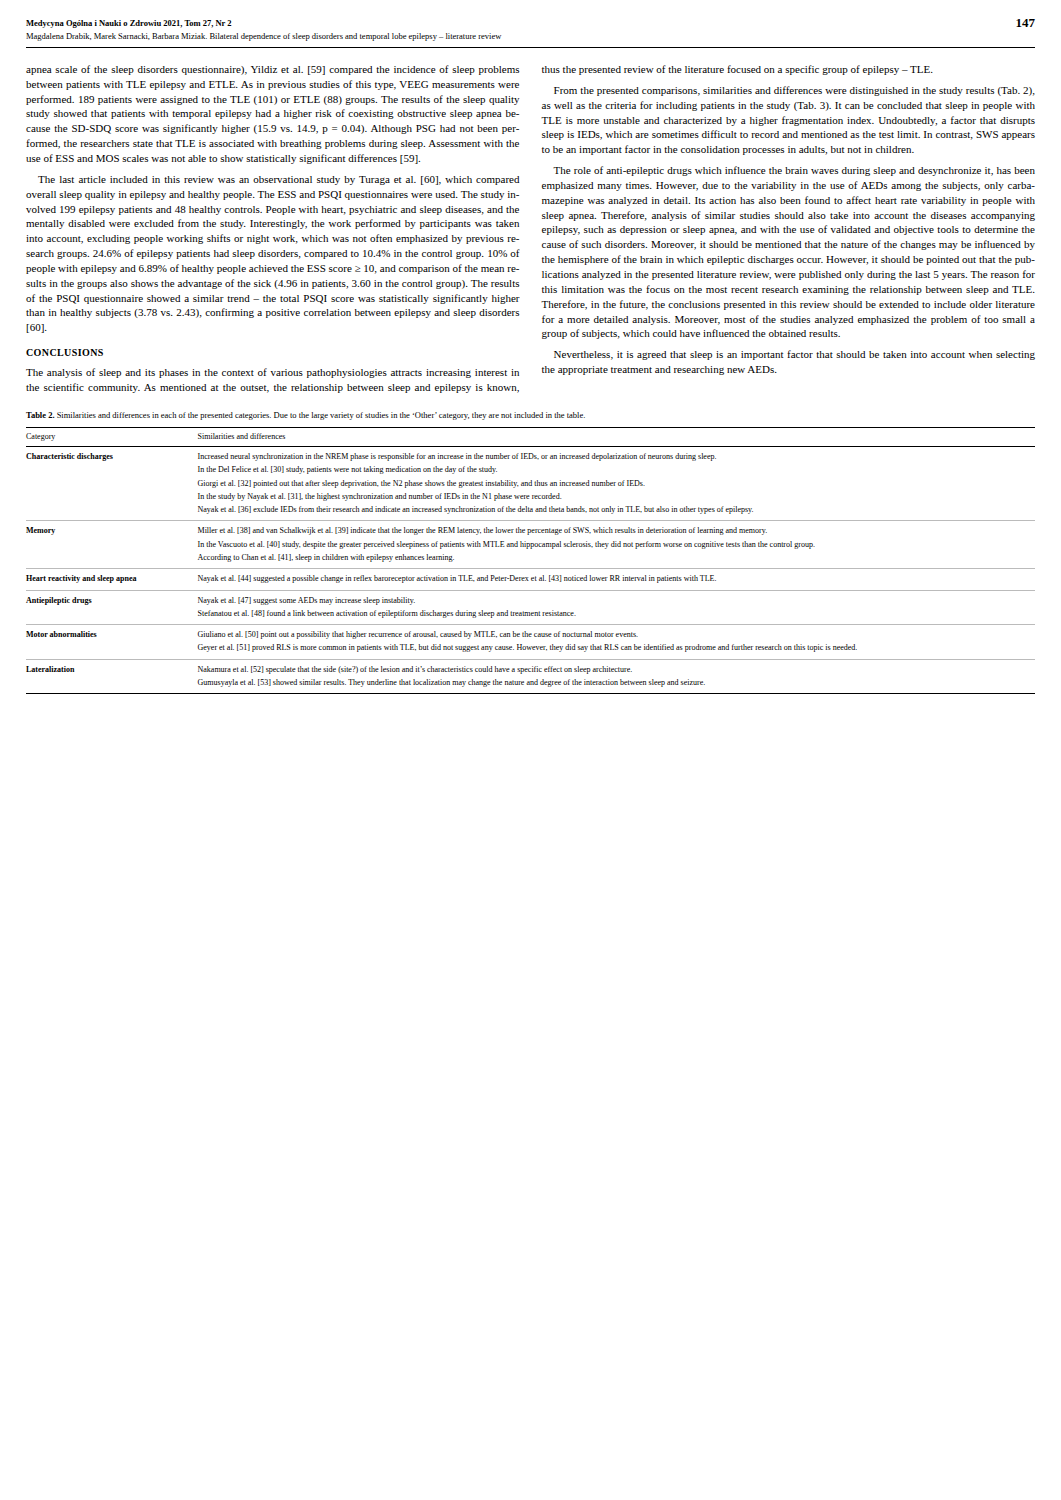147
Medycyna Ogólna i Nauki o Zdrowiu 2021, Tom 27, Nr 2
Magdalena Drabik, Marek Sarnacki, Barbara Miziak. Bilateral dependence of sleep disorders and temporal lobe epilepsy – literature review
apnea scale of the sleep disorders questionnaire), Yildiz et al. [59] compared the incidence of sleep problems between patients with TLE epilepsy and ETLE. As in previous studies of this type, VEEG measurements were performed. 189 patients were assigned to the TLE (101) or ETLE (88) groups. The results of the sleep quality study showed that patients with temporal epilepsy had a higher risk of coexisting obstructive sleep apnea because the SD-SDQ score was significantly higher (15.9 vs. 14.9, p = 0.04). Although PSG had not been performed, the researchers state that TLE is associated with breathing problems during sleep. Assessment with the use of ESS and MOS scales was not able to show statistically significant differences [59].
The last article included in this review was an observational study by Turaga et al. [60], which compared overall sleep quality in epilepsy and healthy people. The ESS and PSQI questionnaires were used. The study involved 199 epilepsy patients and 48 healthy controls. People with heart, psychiatric and sleep diseases, and the mentally disabled were excluded from the study. Interestingly, the work performed by participants was taken into account, excluding people working shifts or night work, which was not often emphasized by previous research groups. 24.6% of epilepsy patients had sleep disorders, compared to 10.4% in the control group. 10% of people with epilepsy and 6.89% of healthy people achieved the ESS score ≥ 10, and comparison of the mean results in the groups also shows the advantage of the sick (4.96 in patients, 3.60 in the control group). The results of the PSQI questionnaire showed a similar trend – the total PSQI score was statistically significantly higher than in healthy subjects (3.78 vs. 2.43), confirming a positive correlation between epilepsy and sleep disorders [60].
Conclusions
The analysis of sleep and its phases in the context of various pathophysiologies attracts increasing interest in the scientific community. As mentioned at the outset, the relationship between sleep and epilepsy is known, thus the presented review of the literature focused on a specific group of epilepsy – TLE.
From the presented comparisons, similarities and differences were distinguished in the study results (Tab. 2), as well as the criteria for including patients in the study (Tab. 3). It can be concluded that sleep in people with TLE is more unstable and characterized by a higher fragmentation index. Undoubtedly, a factor that disrupts sleep is IEDs, which are sometimes difficult to record and mentioned as the test limit. In contrast, SWS appears to be an important factor in the consolidation processes in adults, but not in children.
The role of anti-epileptic drugs which influence the brain waves during sleep and desynchronize it, has been emphasized many times. However, due to the variability in the use of AEDs among the subjects, only carbamazepine was analyzed in detail. Its action has also been found to affect heart rate variability in people with sleep apnea. Therefore, analysis of similar studies should also take into account the diseases accompanying epilepsy, such as depression or sleep apnea, and with the use of validated and objective tools to determine the cause of such disorders. Moreover, it should be mentioned that the nature of the changes may be influenced by the hemisphere of the brain in which epileptic discharges occur. However, it should be pointed out that the publications analyzed in the presented literature review, were published only during the last 5 years. The reason for this limitation was the focus on the most recent research examining the relationship between sleep and TLE. Therefore, in the future, the conclusions presented in this review should be extended to include older literature for a more detailed analysis. Moreover, most of the studies analyzed emphasized the problem of too small a group of subjects, which could have influenced the obtained results.
Nevertheless, it is agreed that sleep is an important factor that should be taken into account when selecting the appropriate treatment and researching new AEDs.
Table 2. Similarities and differences in each of the presented categories. Due to the large variety of studies in the ‘Other’ category, they are not included in the table.
| Category | Similarities and differences |
| --- | --- |
| Characteristic discharges | Increased neural synchronization in the NREM phase is responsible for an increase in the number of IEDs, or an increased depolarization of neurons during sleep. In the Del Felice et al. [30] study, patients were not taking medication on the day of the study. Giorgi et al. [32] pointed out that after sleep deprivation, the N2 phase shows the greatest instability, and thus an increased number of IEDs. In the study by Nayak et al. [31], the highest synchronization and number of IEDs in the N1 phase were recorded. Nayak et al. [36] exclude IEDs from their research and indicate an increased synchronization of the delta and theta bands, not only in TLE, but also in other types of epilepsy. |
| Memory | Miller et al. [38] and van Schalkwijk et al. [39] indicate that the longer the REM latency, the lower the percentage of SWS, which results in deterioration of learning and memory. In the Vascuoto et al. [40] study, despite the greater perceived sleepiness of patients with MTLE and hippocampal sclerosis, they did not perform worse on cognitive tests than the control group. According to Chan et al. [41], sleep in children with epilepsy enhances learning. |
| Heart reactivity and sleep apnea | Nayak et al. [44] suggested a possible change in reflex baroreceptor activation in TLE, and Peter-Derex et al. [43] noticed lower RR interval in patients with TLE. |
| Antiepileptic drugs | Nayak et al. [47] suggest some AEDs may increase sleep instability. Stefanatou et al. [48] found a link between activation of epileptiform discharges during sleep and treatment resistance. |
| Motor abnormalities | Giuliano et al. [50] point out a possibility that higher recurrence of arousal, caused by MTLE, can be the cause of nocturnal motor events. Geyer et al. [51] proved RLS is more common in patients with TLE, but did not suggest any cause. However, they did say that RLS can be identified as prodrome and further research on this topic is needed. |
| Lateralization | Nakamura et al. [52] speculate that the side (site?) of the lesion and it’s characteristics could have a specific effect on sleep architecture. Gumusyayla et al. [53] showed similar results. They underline that localization may change the nature and degree of the interaction between sleep and seizure. |